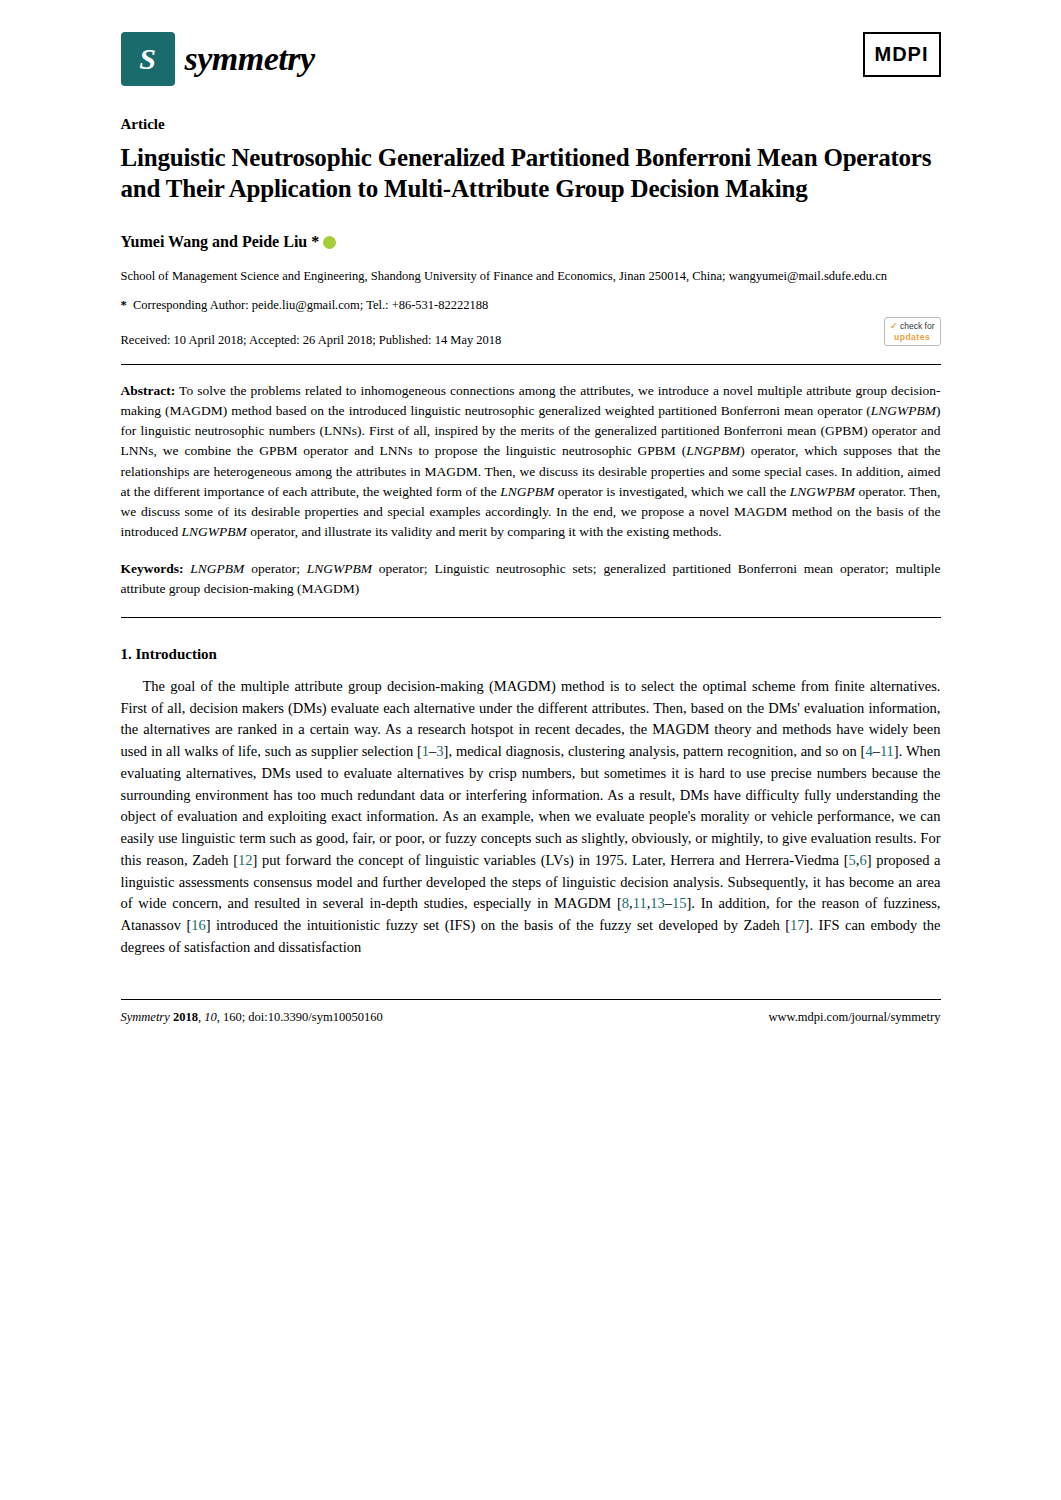S
symmetry
MDPI
Article
Linguistic Neutrosophic Generalized Partitioned Bonferroni Mean Operators and Their Application to Multi-Attribute Group Decision Making
Yumei Wang and Peide Liu *
School of Management Science and Engineering, Shandong University of Finance and Economics, Jinan 250014, China; wangyumei@mail.sdufe.edu.cn
* Corresponding Author: peide.liu@gmail.com; Tel.: +86-531-82222188
✓ check for
updates
Received: 10 April 2018; Accepted: 26 April 2018; Published: 14 May 2018
Abstract: To solve the problems related to inhomogeneous connections among the attributes, we introduce a novel multiple attribute group decision-making (MAGDM) method based on the introduced linguistic neutrosophic generalized weighted partitioned Bonferroni mean operator (LNGWPBM) for linguistic neutrosophic numbers (LNNs). First of all, inspired by the merits of the generalized partitioned Bonferroni mean (GPBM) operator and LNNs, we combine the GPBM operator and LNNs to propose the linguistic neutrosophic GPBM (LNGPBM) operator, which supposes that the relationships are heterogeneous among the attributes in MAGDM. Then, we discuss its desirable properties and some special cases. In addition, aimed at the different importance of each attribute, the weighted form of the LNGPBM operator is investigated, which we call the LNGWPBM operator. Then, we discuss some of its desirable properties and special examples accordingly. In the end, we propose a novel MAGDM method on the basis of the introduced LNGWPBM operator, and illustrate its validity and merit by comparing it with the existing methods.
Keywords: LNGPBM operator; LNGWPBM operator; Linguistic neutrosophic sets; generalized partitioned Bonferroni mean operator; multiple attribute group decision-making (MAGDM)
1. Introduction
The goal of the multiple attribute group decision-making (MAGDM) method is to select the optimal scheme from finite alternatives. First of all, decision makers (DMs) evaluate each alternative under the different attributes. Then, based on the DMs' evaluation information, the alternatives are ranked in a certain way. As a research hotspot in recent decades, the MAGDM theory and methods have widely been used in all walks of life, such as supplier selection [1–3], medical diagnosis, clustering analysis, pattern recognition, and so on [4–11]. When evaluating alternatives, DMs used to evaluate alternatives by crisp numbers, but sometimes it is hard to use precise numbers because the surrounding environment has too much redundant data or interfering information. As a result, DMs have difficulty fully understanding the object of evaluation and exploiting exact information. As an example, when we evaluate people's morality or vehicle performance, we can easily use linguistic term such as good, fair, or poor, or fuzzy concepts such as slightly, obviously, or mightily, to give evaluation results. For this reason, Zadeh [12] put forward the concept of linguistic variables (LVs) in 1975. Later, Herrera and Herrera-Viedma [5,6] proposed a linguistic assessments consensus model and further developed the steps of linguistic decision analysis. Subsequently, it has become an area of wide concern, and resulted in several in-depth studies, especially in MAGDM [8,11,13–15]. In addition, for the reason of fuzziness, Atanassov [16] introduced the intuitionistic fuzzy set (IFS) on the basis of the fuzzy set developed by Zadeh [17]. IFS can embody the degrees of satisfaction and dissatisfaction
Symmetry 2018, 10, 160; doi:10.3390/sym10050160
www.mdpi.com/journal/symmetry